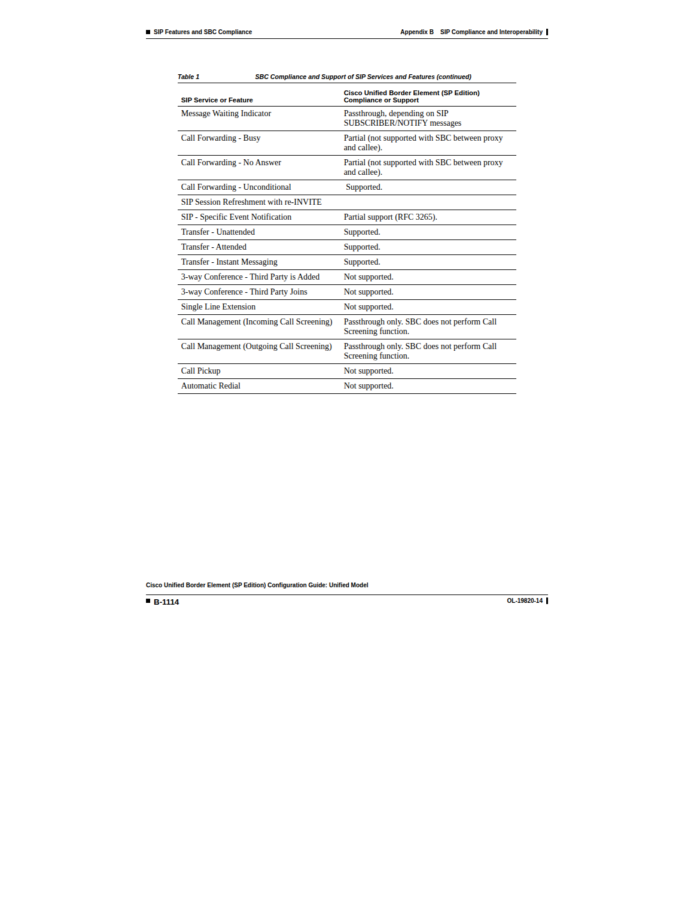SIP Features and SBC Compliance
Appendix B SIP Compliance and Interoperability
Table 1 SBC Compliance and Support of SIP Services and Features (continued)
| SIP Service or Feature | Cisco Unified Border Element (SP Edition) Compliance or Support |
| --- | --- |
| Message Waiting Indicator | Passthrough, depending on SIP SUBSCRIBER/NOTIFY messages |
| Call Forwarding - Busy | Partial (not supported with SBC between proxy and callee). |
| Call Forwarding - No Answer | Partial (not supported with SBC between proxy and callee). |
| Call Forwarding - Unconditional | Supported. |
| SIP Session Refreshment with re-INVITE | |
| SIP - Specific Event Notification | Partial support (RFC 3265). |
| Transfer - Unattended | Supported. |
| Transfer - Attended | Supported. |
| Transfer - Instant Messaging | Supported. |
| 3-way Conference - Third Party is Added | Not supported. |
| 3-way Conference - Third Party Joins | Not supported. |
| Single Line Extension | Not supported. |
| Call Management (Incoming Call Screening) | Passthrough only. SBC does not perform Call Screening function. |
| Call Management (Outgoing Call Screening) | Passthrough only. SBC does not perform Call Screening function. |
| Call Pickup | Not supported. |
| Automatic Redial | Not supported. |
Cisco Unified Border Element (SP Edition) Configuration Guide: Unified Model
B-1114
OL-19820-14